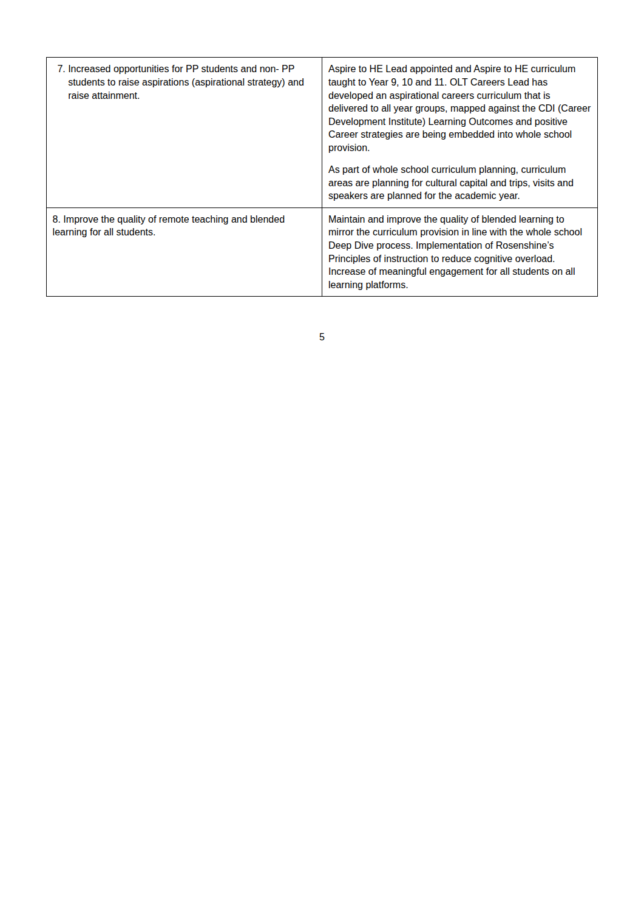| Increased opportunities for PP students and non- PP students to raise aspirations (aspirational strategy) and raise attainment. | Aspire to HE Lead appointed and Aspire to HE curriculum taught to Year 9, 10 and 11. OLT Careers Lead has developed an aspirational careers curriculum that is delivered to all year groups, mapped against the CDI (Career Development Institute) Learning Outcomes and positive Career strategies are being embedded into whole school provision. As part of whole school curriculum planning, curriculum areas are planning for cultural capital and trips, visits and speakers are planned for the academic year. |
| 8. Improve the quality of remote teaching and blended learning for all students. | Maintain and improve the quality of blended learning to mirror the curriculum provision in line with the whole school Deep Dive process. Implementation of Rosenshine’s Principles of instruction to reduce cognitive overload. Increase of meaningful engagement for all students on all learning platforms. |
5